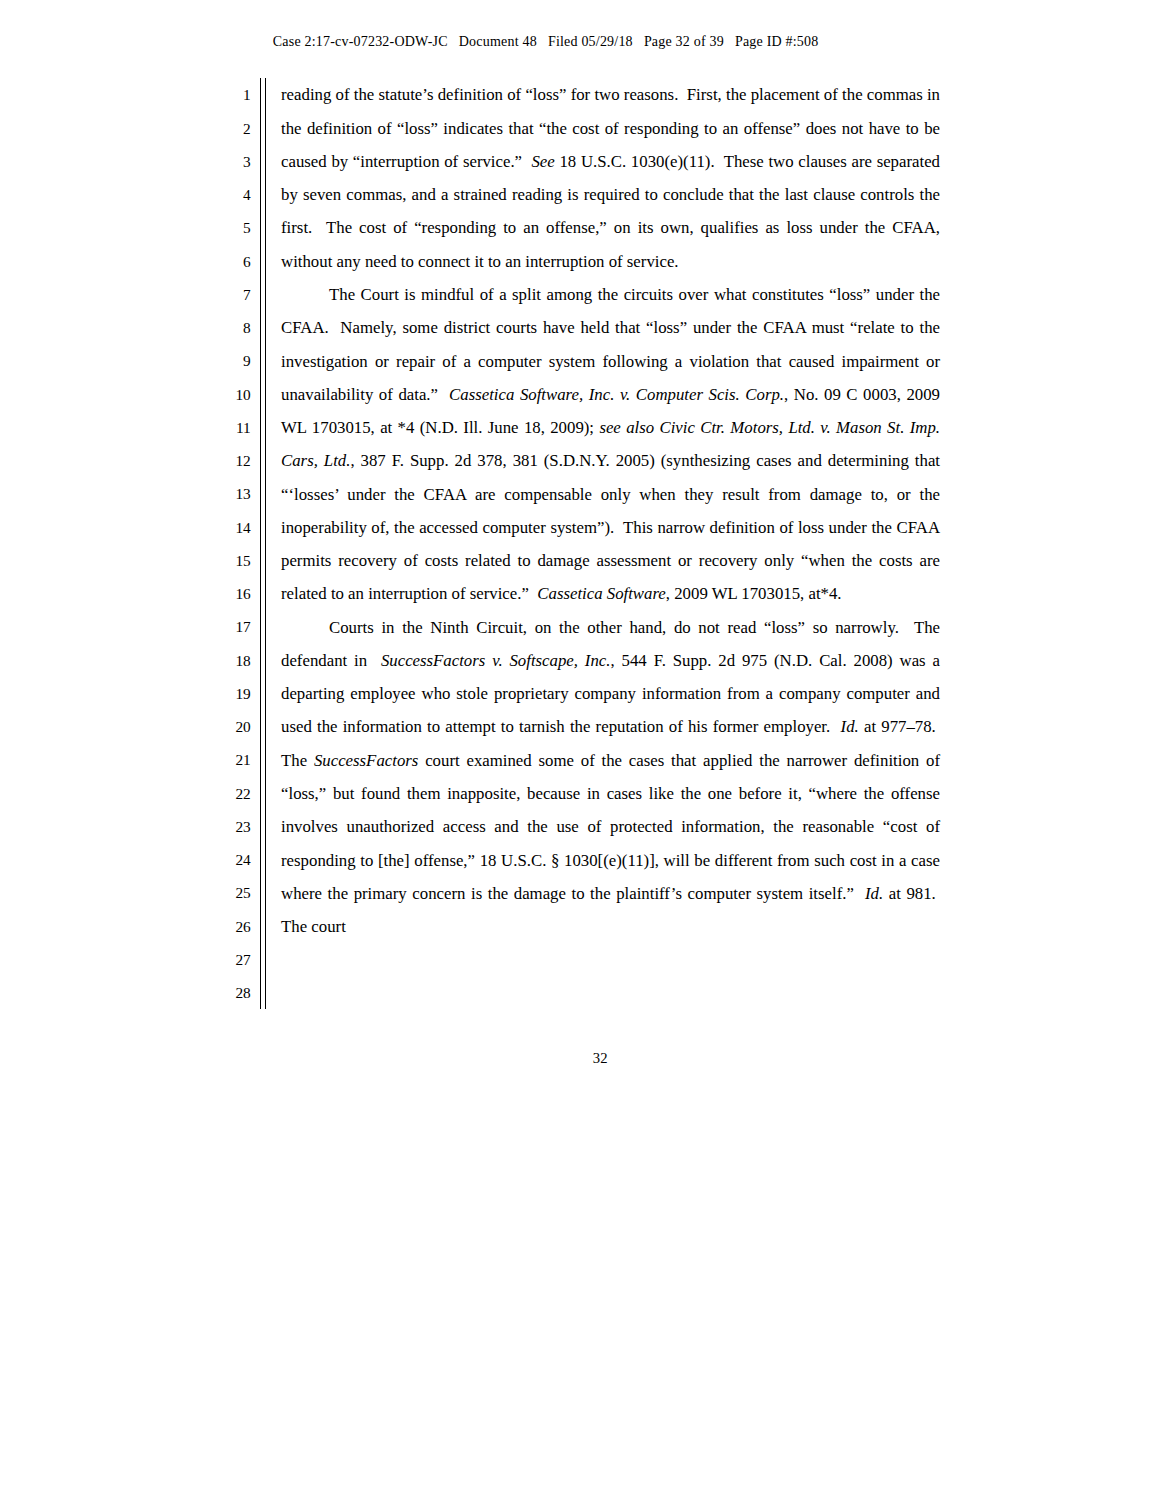Case 2:17-cv-07232-ODW-JC Document 48 Filed 05/29/18 Page 32 of 39 Page ID #:508
1
2
3
4
5
6
7
8
9
10
11
12
13
14
15
16
17
18
19
20
21
22
23
24
25
26
27
28
reading of the statute’s definition of “loss” for two reasons. First, the placement of the commas in the definition of “loss” indicates that “the cost of responding to an offense” does not have to be caused by “interruption of service.” See 18 U.S.C. 1030(e)(11). These two clauses are separated by seven commas, and a strained reading is required to conclude that the last clause controls the first. The cost of “responding to an offense,” on its own, qualifies as loss under the CFAA, without any need to connect it to an interruption of service.
The Court is mindful of a split among the circuits over what constitutes “loss” under the CFAA. Namely, some district courts have held that “loss” under the CFAA must “relate to the investigation or repair of a computer system following a violation that caused impairment or unavailability of data.” Cassetica Software, Inc. v. Computer Scis. Corp., No. 09 C 0003, 2009 WL 1703015, at *4 (N.D. Ill. June 18, 2009); see also Civic Ctr. Motors, Ltd. v. Mason St. Imp. Cars, Ltd., 387 F. Supp. 2d 378, 381 (S.D.N.Y. 2005) (synthesizing cases and determining that “‘losses’ under the CFAA are compensable only when they result from damage to, or the inoperability of, the accessed computer system”). This narrow definition of loss under the CFAA permits recovery of costs related to damage assessment or recovery only “when the costs are related to an interruption of service.” Cassetica Software, 2009 WL 1703015, at*4.
Courts in the Ninth Circuit, on the other hand, do not read “loss” so narrowly. The defendant in SuccessFactors v. Softscape, Inc., 544 F. Supp. 2d 975 (N.D. Cal. 2008) was a departing employee who stole proprietary company information from a company computer and used the information to attempt to tarnish the reputation of his former employer. Id. at 977–78. The SuccessFactors court examined some of the cases that applied the narrower definition of “loss,” but found them inapposite, because in cases like the one before it, “where the offense involves unauthorized access and the use of protected information, the reasonable “cost of responding to [the] offense,” 18 U.S.C. § 1030[(e)(11)], will be different from such cost in a case where the primary concern is the damage to the plaintiff’s computer system itself.” Id. at 981. The court
32